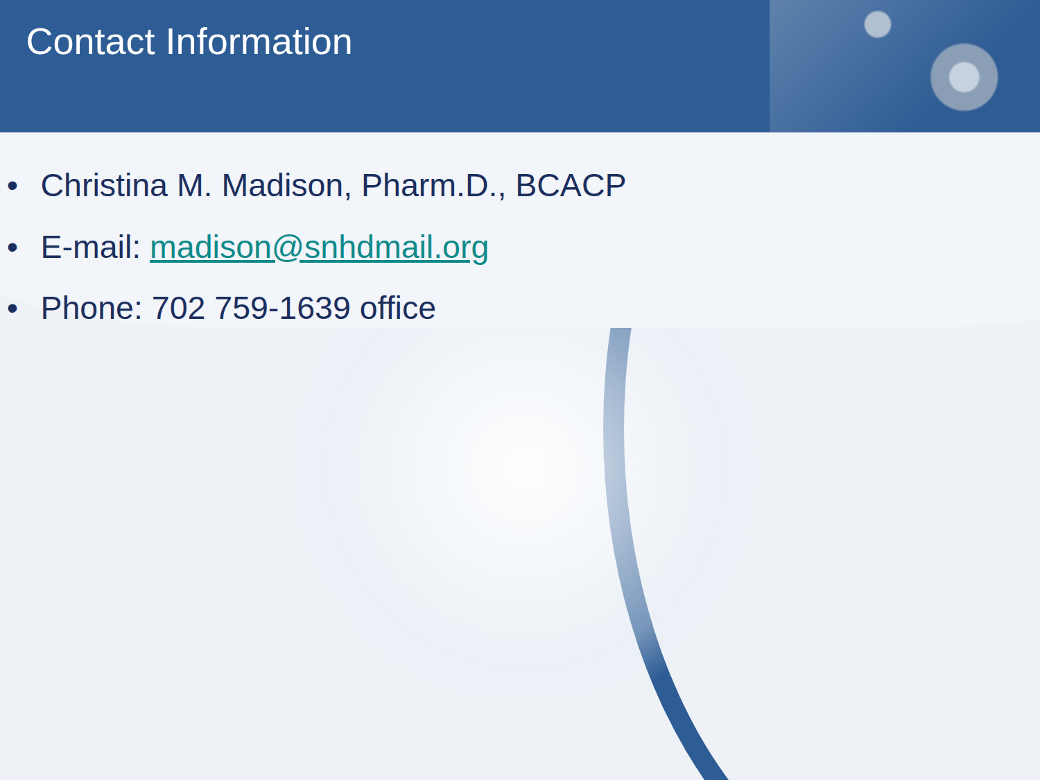Contact Information
Christina M. Madison, Pharm.D., BCACP
E-mail: madison@snhdmail.org
Phone: 702 759-1639 office